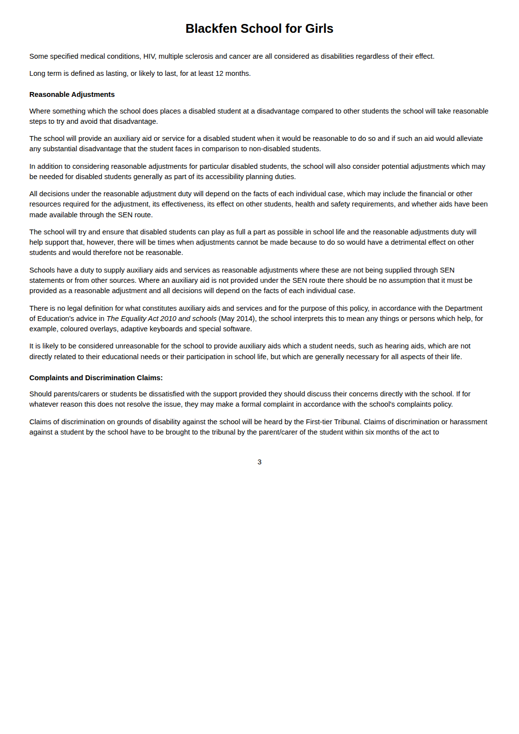Blackfen School for Girls
Some specified medical conditions, HIV, multiple sclerosis and cancer are all considered as disabilities regardless of their effect.
Long term is defined as lasting, or likely to last, for at least 12 months.
Reasonable Adjustments
Where something which the school does places a disabled student at a disadvantage compared to other students the school will take reasonable steps to try and avoid that disadvantage.
The school will provide an auxiliary aid or service for a disabled student when it would be reasonable to do so and if such an aid would alleviate any substantial disadvantage that the student faces in comparison to non-disabled students.
In addition to considering reasonable adjustments for particular disabled students, the school will also consider potential adjustments which may be needed for disabled students generally as part of its accessibility planning duties.
All decisions under the reasonable adjustment duty will depend on the facts of each individual case, which may include the financial or other resources required for the adjustment, its effectiveness, its effect on other students, health and safety requirements, and whether aids have been made available through the SEN route.
The school will try and ensure that disabled students can play as full a part as possible in school life and the reasonable adjustments duty will help support that, however, there will be times when adjustments cannot be made because to do so would have a detrimental effect on other students and would therefore not be reasonable.
Schools have a duty to supply auxiliary aids and services as reasonable adjustments where these are not being supplied through SEN statements or from other sources. Where an auxiliary aid is not provided under the SEN route there should be no assumption that it must be provided as a reasonable adjustment and all decisions will depend on the facts of each individual case.
There is no legal definition for what constitutes auxiliary aids and services and for the purpose of this policy, in accordance with the Department of Education's advice in The Equality Act 2010 and schools (May 2014), the school interprets this to mean any things or persons which help, for example, coloured overlays, adaptive keyboards and special software.
It is likely to be considered unreasonable for the school to provide auxiliary aids which a student needs, such as hearing aids, which are not directly related to their educational needs or their participation in school life, but which are generally necessary for all aspects of their life.
Complaints and Discrimination Claims:
Should parents/carers or students be dissatisfied with the support provided they should discuss their concerns directly with the school. If for whatever reason this does not resolve the issue, they may make a formal complaint in accordance with the school's complaints policy.
Claims of discrimination on grounds of disability against the school will be heard by the First-tier Tribunal. Claims of discrimination or harassment against a student by the school have to be brought to the tribunal by the parent/carer of the student within six months of the act to
3